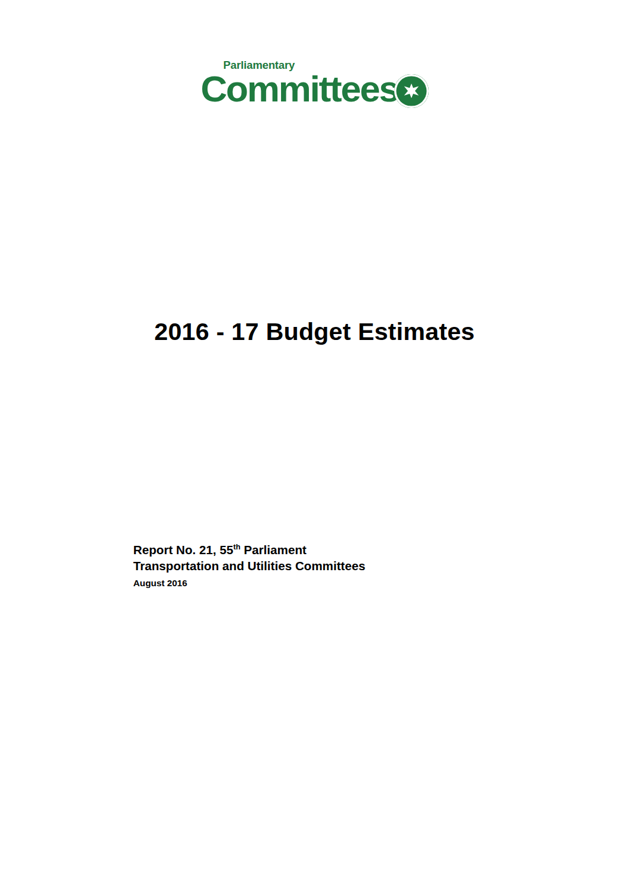Parliamentary Committees
2016 - 17 Budget Estimates
Report No. 21, 55th Parliament
Transportation and Utilities Committees
August 2016